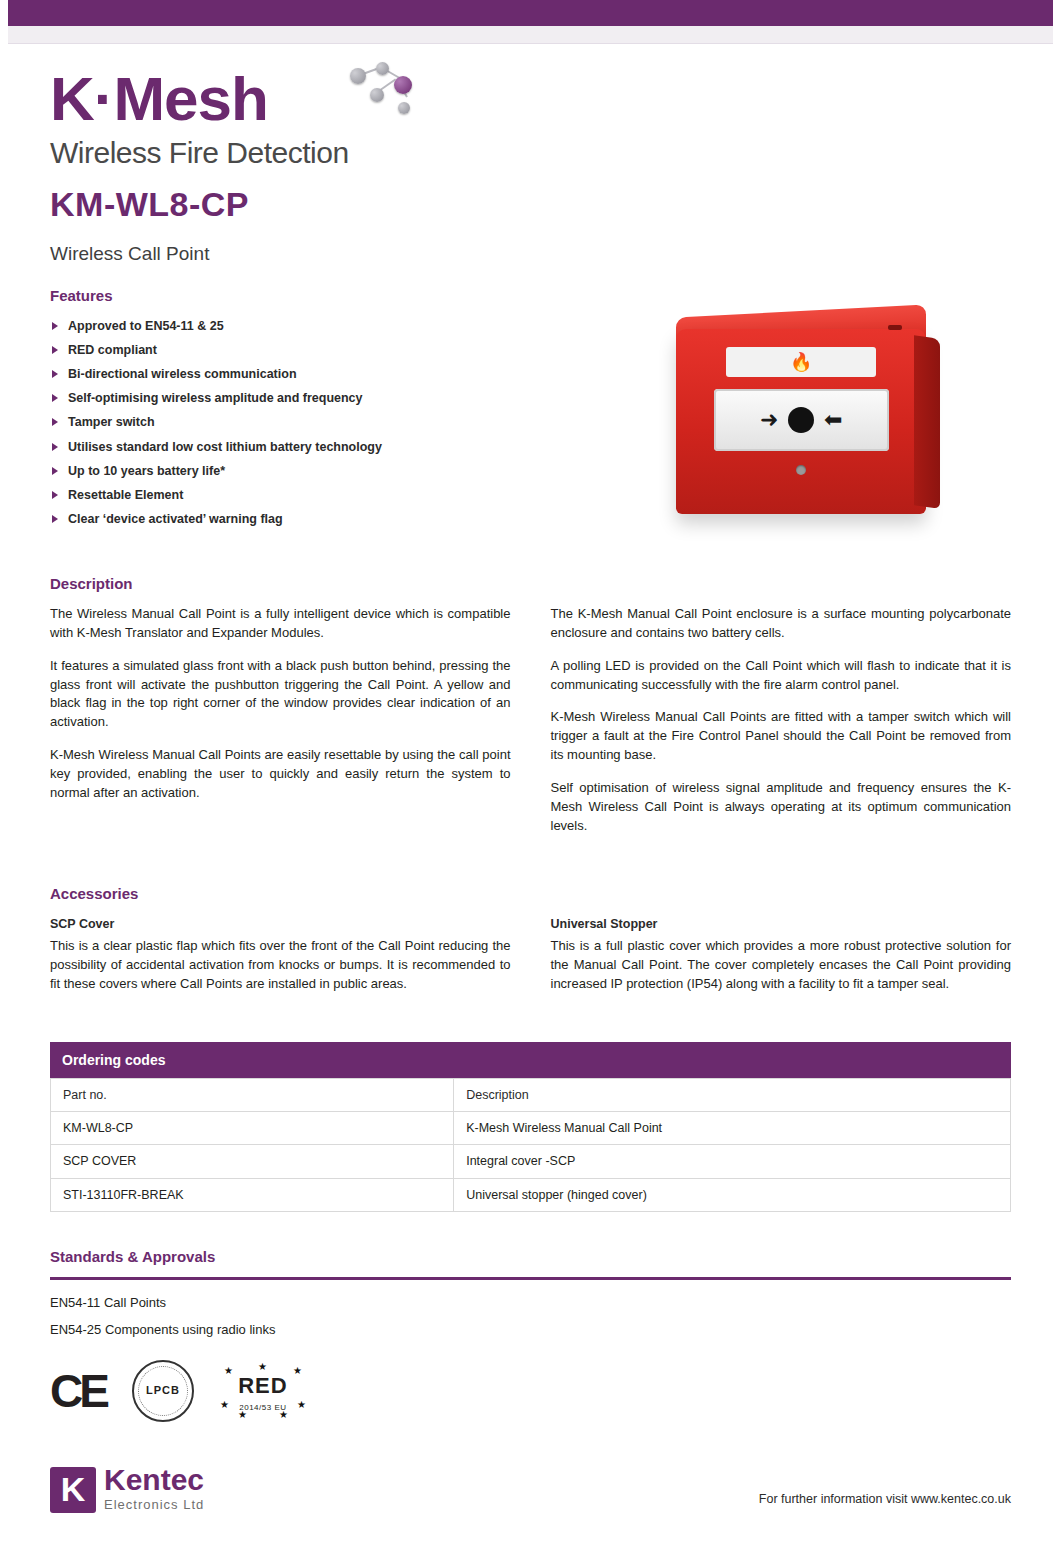K·Mesh
Wireless Fire Detection
KM-WL8-CP
Wireless Call Point
Features
Approved to EN54-11 & 25
RED compliant
Bi-directional wireless communication
Self-optimising wireless amplitude and frequency
Tamper switch
Utilises standard low cost lithium battery technology
Up to 10 years battery life*
Resettable Element
Clear ‘device activated’ warning flag
🔥
➜ ⬅
Description
The Wireless Manual Call Point is a fully intelligent device which is compatible with K-Mesh Translator and Expander Modules.
It features a simulated glass front with a black push button behind, pressing the glass front will activate the pushbutton triggering the Call Point. A yellow and black flag in the top right corner of the window provides clear indication of an activation.
K-Mesh Wireless Manual Call Points are easily resettable by using the call point key provided, enabling the user to quickly and easily return the system to normal after an activation.
The K-Mesh Manual Call Point enclosure is a surface mounting polycarbonate enclosure and contains two battery cells.
A polling LED is provided on the Call Point which will flash to indicate that it is communicating successfully with the fire alarm control panel.
K-Mesh Wireless Manual Call Points are fitted with a tamper switch which will trigger a fault at the Fire Control Panel should the Call Point be removed from its mounting base.
Self optimisation of wireless signal amplitude and frequency ensures the K-Mesh Wireless Call Point is always operating at its optimum communication levels.
Accessories
SCP Cover
This is a clear plastic flap which fits over the front of the Call Point reducing the possibility of accidental activation from knocks or bumps. It is recommended to fit these covers where Call Points are installed in public areas.
Universal Stopper
This is a full plastic cover which provides a more robust protective solution for the Manual Call Point. The cover completely encases the Call Point providing increased IP protection (IP54) along with a facility to fit a tamper seal.
Ordering codes
| Part no. | Description |
| --- | --- |
| KM-WL8-CP | K-Mesh Wireless Manual Call Point |
| SCP COVER | Integral cover -SCP |
| STI-13110FR-BREAK | Universal stopper (hinged cover) |
Standards & Approvals
EN54-11 Call Points
EN54-25 Components using radio links
CE LPCB ★ ★ ★ ★ ★ ★ ★ RED 2014/53 EU
K Kentec
Electronics Ltd
For further information visit www.kentec.co.uk